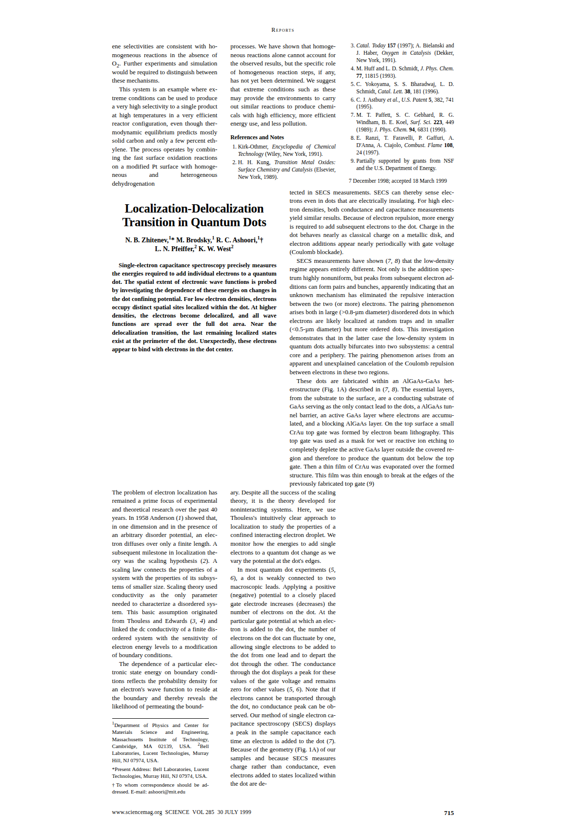Reports
ene selectivities are consistent with homogeneous reactions in the absence of O2. Further experiments and simulation would be required to distinguish between these mechanisms.
This system is an example where extreme conditions can be used to produce a very high selectivity to a single product at high temperatures in a very efficient reactor configuration, even though thermodynamic equilibrium predicts mostly solid carbon and only a few percent ethylene. The process operates by combining the fast surface oxidation reactions on a modified Pt surface with homogeneous and heterogeneous dehydrogenation
processes. We have shown that homogeneous reactions alone cannot account for the observed results, but the specific role of homogeneous reaction steps, if any, has not yet been determined. We suggest that extreme conditions such as these may provide the environments to carry out similar reactions to produce chemicals with high efficiency, more efficient energy use, and less pollution.
References and Notes
Kirk-Othmer, Encyclopedia of Chemical Technology (Wiley, New York, 1991).
H. H. Kung, Transition Metal Oxides: Surface Chemistry and Catalysis (Elsevier, New York, 1989).
Catal. Today 157 (1997); A. Bielanski and J. Haber, Oxygen in Catalysis (Dekker, New York, 1991).
M. Huff and L. D. Schmidt, J. Phys. Chem. 77, 11815 (1993).
C. Yokoyama, S. S. Bharadwaj, L. D. Schmidt, Catal. Lett. 38, 181 (1996).
C. J. Astbury et al., U.S. Patent 5, 382, 741 (1995).
M. T. Paffett, S. C. Gebhard, R. G. Windham, B. E. Koel, Surf. Sci. 223, 449 (1989); J. Phys. Chem. 94, 6831 (1990).
E. Ranzi, T. Faravelli, P. Gaffuri, A. D'Anna, A. Ciajolo, Combust. Flame 108, 24 (1997).
Partially supported by grants from NSF and the U.S. Department of Energy.
7 December 1998; accepted 18 March 1999
Localization-Delocalization
Transition in Quantum Dots
N. B. Zhitenev,1* M. Brodsky,1 R. C. Ashoori,1†
L. N. Pfeiffer,2 K. W. West2
Single-electron capacitance spectroscopy precisely measures the energies required to add individual electrons to a quantum dot. The spatial extent of electronic wave functions is probed by investigating the dependence of these energies on changes in the dot confining potential. For low electron densities, electrons occupy distinct spatial sites localized within the dot. At higher densities, the electrons become delocalized, and all wave functions are spread over the full dot area. Near the delocalization transition, the last remaining localized states exist at the perimeter of the dot. Unexpectedly, these electrons appear to bind with electrons in the dot center.
tected in SECS measurements. SECS can thereby sense electrons even in dots that are electrically insulating. For high electron densities, both conductance and capacitance measurements yield similar results. Because of electron repulsion, more energy is required to add subsequent electrons to the dot. Charge in the dot behaves nearly as classical charge on a metallic disk, and electron additions appear nearly periodically with gate voltage (Coulomb blockade).
SECS measurements have shown (7, 8) that the low-density regime appears entirely different. Not only is the addition spectrum highly nonuniform, but peaks from subsequent electron additions can form pairs and bunches, apparently indicating that an unknown mechanism has eliminated the repulsive interaction between the two (or more) electrons. The pairing phenomenon arises both in large (>0.8-µm diameter) disordered dots in which electrons are likely localized at random traps and in smaller (<0.5-µm diameter) but more ordered dots. This investigation demonstrates that in the latter case the low-density system in quantum dots actually bifurcates into two subsystems: a central core and a periphery. The pairing phenomenon arises from an apparent and unexplained cancelation of the Coulomb repulsion between electrons in these two regions.
These dots are fabricated within an AlGaAs-GaAs heterostructure (Fig. 1A) described in (7, 8). The essential layers, from the substrate to the surface, are a conducting substrate of GaAs serving as the only contact lead to the dots, a AlGaAs tunnel barrier, an active GaAs layer where electrons are accumulated, and a blocking AlGaAs layer. On the top surface a small CrAu top gate was formed by electron beam lithography. This top gate was used as a mask for wet or reactive ion etching to completely deplete the active GaAs layer outside the covered region and therefore to produce the quantum dot below the top gate. Then a thin film of CrAu was evaporated over the formed structure. This film was thin enough to break at the edges of the previously fabricated top gate (9)
The problem of electron localization has remained a prime focus of experimental and theoretical research over the past 40 years. In 1958 Anderson (1) showed that, in one dimension and in the presence of an arbitrary disorder potential, an electron diffuses over only a finite length. A subsequent milestone in localization theory was the scaling hypothesis (2). A scaling law connects the properties of a system with the properties of its subsystems of smaller size. Scaling theory used conductivity as the only parameter needed to characterize a disordered system. This basic assumption originated from Thouless and Edwards (3, 4) and linked the dc conductivity of a finite disordered system with the sensitivity of electron energy levels to a modification of boundary conditions.
The dependence of a particular electronic state energy on boundary conditions reflects the probability density for an electron's wave function to reside at the boundary and thereby reveals the likelihood of permeating the bound-
1Department of Physics and Center for Materials Science and Engineering, Massachusetts Institute of Technology, Cambridge, MA 02139, USA. 2Bell Laboratories, Lucent Technologies, Murray Hill, NJ 07974, USA.
*Present Address: Bell Laboratories, Lucent Technologies, Murray Hill, NJ 07974, USA.
†To whom correspondence should be addressed. E-mail: ashoori@mit.edu
ary. Despite all the success of the scaling theory, it is the theory developed for noninteracting systems. Here, we use Thouless's intuitively clear approach to localization to study the properties of a confined interacting electron droplet. We monitor how the energies to add single electrons to a quantum dot change as we vary the potential at the dot's edges.
In most quantum dot experiments (5, 6), a dot is weakly connected to two macroscopic leads. Applying a positive (negative) potential to a closely placed gate electrode increases (decreases) the number of electrons on the dot. At the particular gate potential at which an electron is added to the dot, the number of electrons on the dot can fluctuate by one, allowing single electrons to be added to the dot from one lead and to depart the dot through the other. The conductance through the dot displays a peak for these values of the gate voltage and remains zero for other values (5, 6). Note that if electrons cannot be transported through the dot, no conductance peak can be observed. Our method of single electron capacitance spectroscopy (SECS) displays a peak in the sample capacitance each time an electron is added to the dot (7). Because of the geometry (Fig. 1A) of our samples and because SECS measures charge rather than conductance, even electrons added to states localized within the dot are de-
www.sciencemag.org SCIENCE VOL 285 30 JULY 1999 715